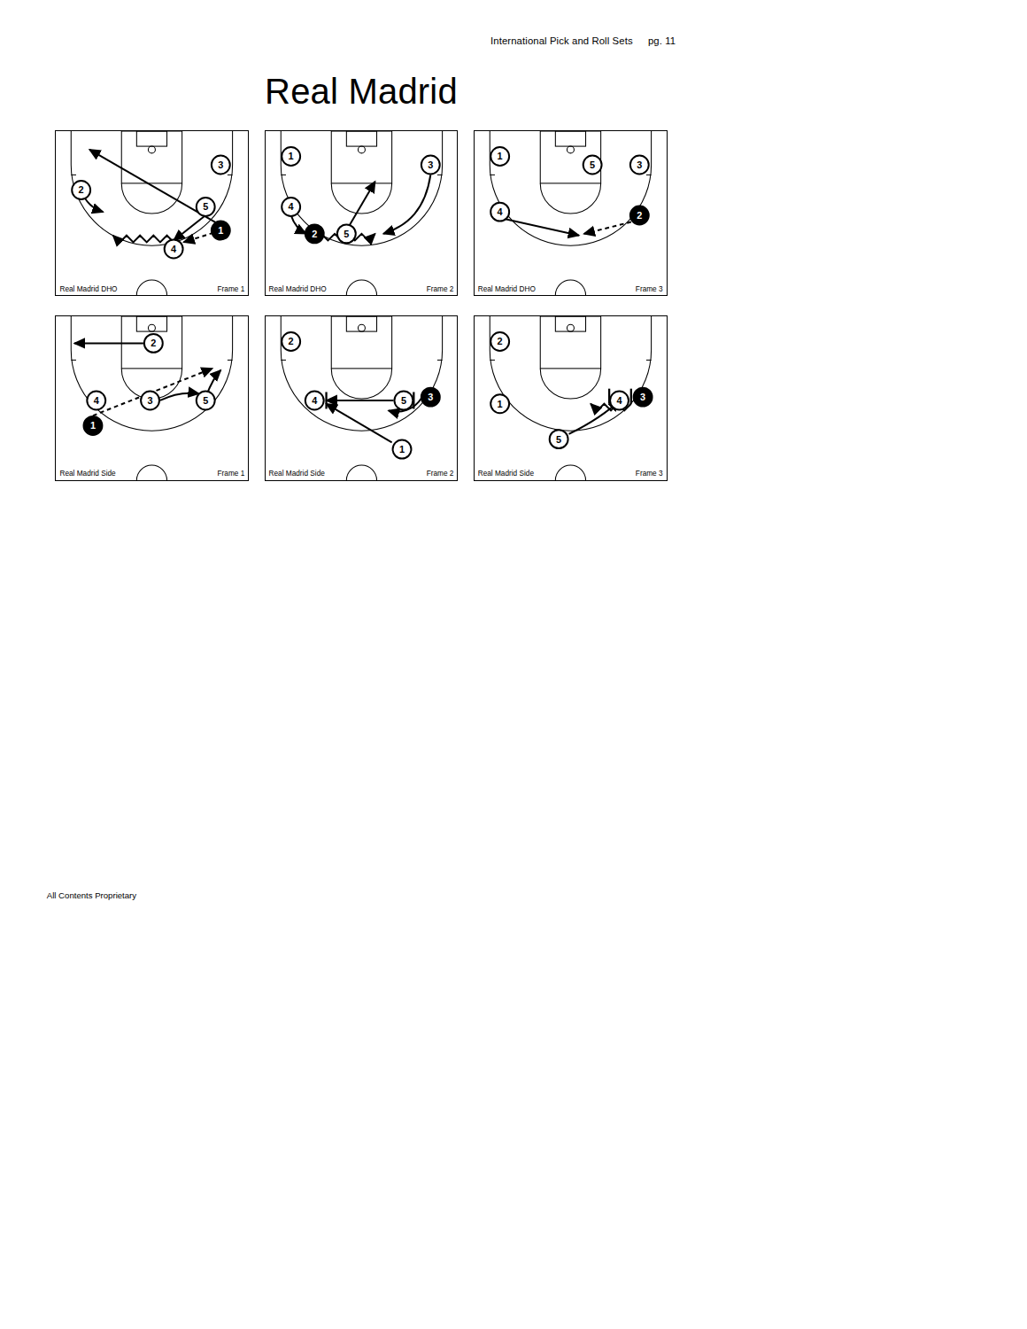International Pick and Roll Setspg. 11
Real Madrid
1 2 3 4 5 3
Real Madrid DHO Frame 1
1 2 3 4 5
Real Madrid DHO Frame 2
1 2 3 4 5
Real Madrid DHO Frame 3
1 2 3 4 5
Real Madrid Side Frame 1
1 2 3 4 5
Real Madrid Side Frame 2
1 2 3 4 5
Real Madrid Side Frame 3
All Contents Proprietary